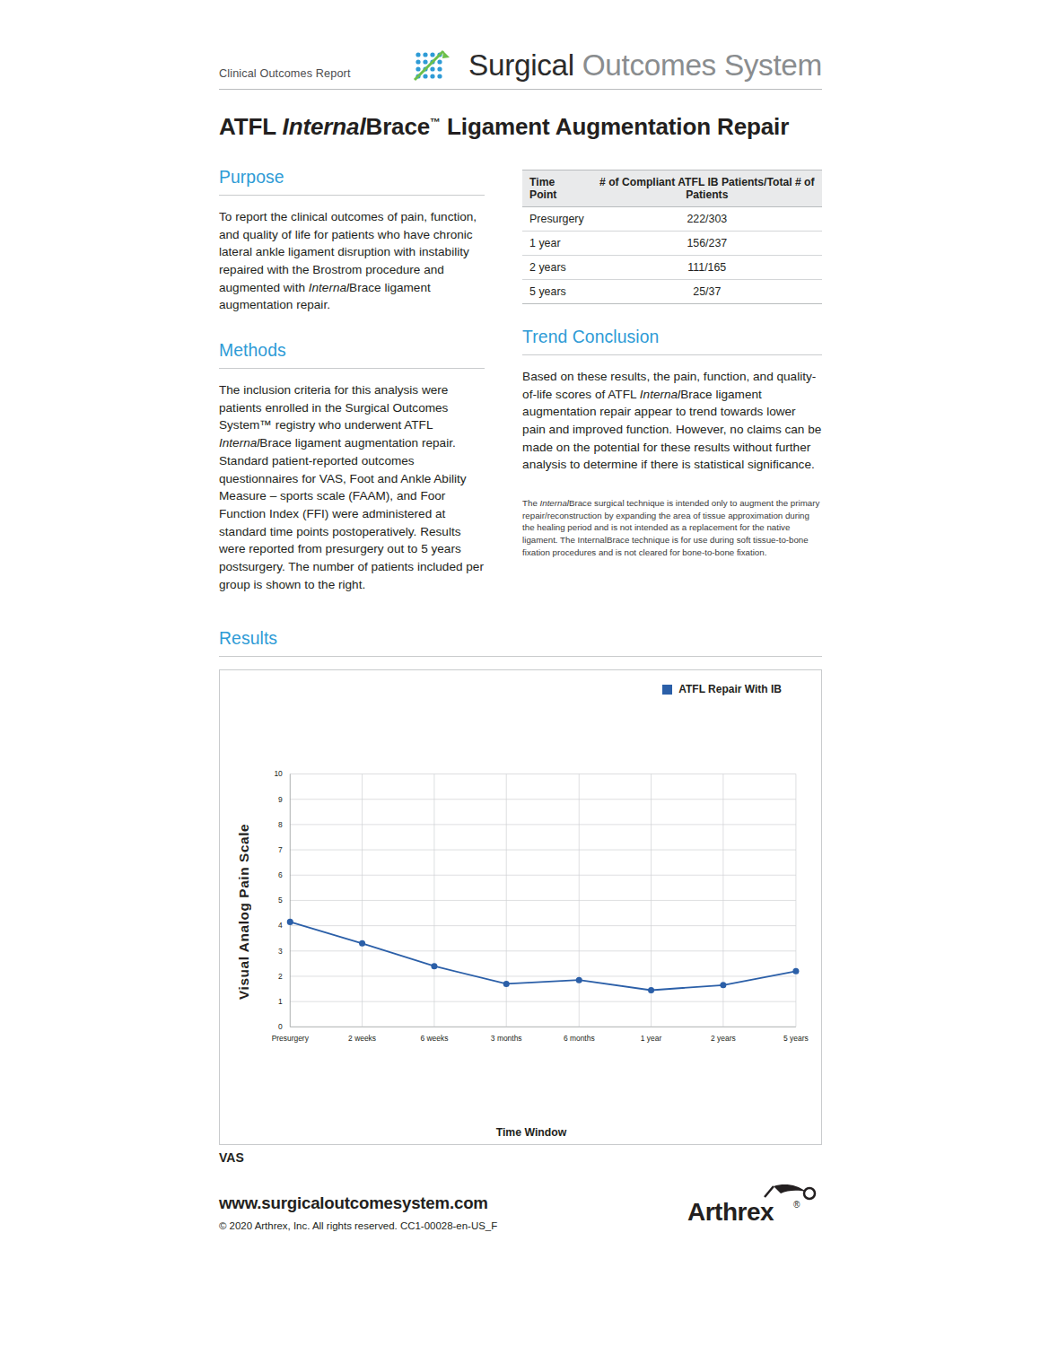Clinical Outcomes Report
Surgical Outcomes System
ATFL Internal Brace™ Ligament Augmentation Repair
Purpose
To report the clinical outcomes of pain, function, and quality of life for patients who have chronic lateral ankle ligament disruption with instability repaired with the Brostrom procedure and augmented with Internal Brace ligament augmentation repair.
Methods
The inclusion criteria for this analysis were patients enrolled in the Surgical Outcomes System™ registry who underwent ATFL Internal Brace ligament augmentation repair. Standard patient-reported outcomes questionnaires for VAS, Foot and Ankle Ability Measure – sports scale (FAAM), and Foor Function Index (FFI) were administered at standard time points postoperatively. Results were reported from presurgery out to 5 years postsurgery. The number of patients included per group is shown to the right.
| Time Point | # of Compliant ATFL IB Patients/Total # of Patients |
| --- | --- |
| Presurgery | 222/303 |
| 1 year | 156/237 |
| 2 years | 111/165 |
| 5 years | 25/37 |
Trend Conclusion
Based on these results, the pain, function, and quality-of-life scores of ATFL Internal Brace ligament augmentation repair appear to trend towards lower pain and improved function. However, no claims can be made on the potential for these results without further analysis to determine if there is statistical significance.
The Internal Brace surgical technique is intended only to augment the primary repair/reconstruction by expanding the area of tissue approximation during the healing period and is not intended as a replacement for the native ligament. The InternalBrace technique is for use during soft tissue-to-bone fixation procedures and is not cleared for bone-to-bone fixation.
Results
ATFL Repair With IB
Visual Analog Pain Scale
10 9 8 7 6 5 4 3 2 1 0 Presurgery 2 weeks 6 weeks 3 months 6 months 1 year 2 years 5 years
Time Window
VAS
www.surgicaloutcomesystem.com
© 2020 Arthrex, Inc. All rights reserved. CC1-00028-en-US_F
Arthrex ®